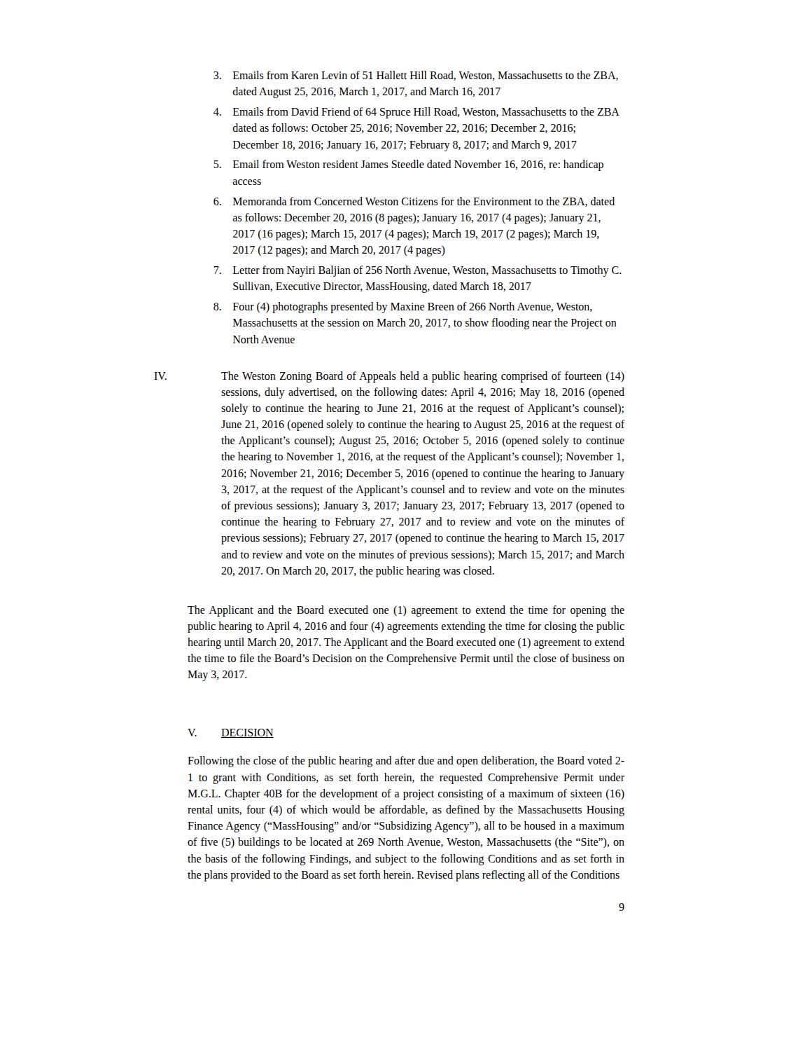Emails from Karen Levin of 51 Hallett Hill Road, Weston, Massachusetts to the ZBA, dated August 25, 2016, March 1, 2017, and March 16, 2017
Emails from David Friend of 64 Spruce Hill Road, Weston, Massachusetts to the ZBA dated as follows: October 25, 2016; November 22, 2016; December 2, 2016; December 18, 2016; January 16, 2017; February 8, 2017; and March 9, 2017
Email from Weston resident James Steedle dated November 16, 2016, re: handicap access
Memoranda from Concerned Weston Citizens for the Environment to the ZBA, dated as follows: December 20, 2016 (8 pages); January 16, 2017 (4 pages); January 21, 2017 (16 pages); March 15, 2017 (4 pages); March 19, 2017 (2 pages); March 19, 2017 (12 pages); and March 20, 2017 (4 pages)
Letter from Nayiri Baljian of 256 North Avenue, Weston, Massachusetts to Timothy C. Sullivan, Executive Director, MassHousing, dated March 18, 2017
Four (4) photographs presented by Maxine Breen of 266 North Avenue, Weston, Massachusetts at the session on March 20, 2017, to show flooding near the Project on North Avenue
IV. The Weston Zoning Board of Appeals held a public hearing comprised of fourteen (14) sessions, duly advertised, on the following dates: April 4, 2016; May 18, 2016 (opened solely to continue the hearing to June 21, 2016 at the request of Applicant’s counsel); June 21, 2016 (opened solely to continue the hearing to August 25, 2016 at the request of the Applicant’s counsel); August 25, 2016; October 5, 2016 (opened solely to continue the hearing to November 1, 2016, at the request of the Applicant’s counsel); November 1, 2016; November 21, 2016; December 5, 2016 (opened to continue the hearing to January 3, 2017, at the request of the Applicant’s counsel and to review and vote on the minutes of previous sessions); January 3, 2017; January 23, 2017; February 13, 2017 (opened to continue the hearing to February 27, 2017 and to review and vote on the minutes of previous sessions); February 27, 2017 (opened to continue the hearing to March 15, 2017 and to review and vote on the minutes of previous sessions); March 15, 2017; and March 20, 2017. On March 20, 2017, the public hearing was closed.
The Applicant and the Board executed one (1) agreement to extend the time for opening the public hearing to April 4, 2016 and four (4) agreements extending the time for closing the public hearing until March 20, 2017. The Applicant and the Board executed one (1) agreement to extend the time to file the Board’s Decision on the Comprehensive Permit until the close of business on May 3, 2017.
V. DECISION
Following the close of the public hearing and after due and open deliberation, the Board voted 2-1 to grant with Conditions, as set forth herein, the requested Comprehensive Permit under M.G.L. Chapter 40B for the development of a project consisting of a maximum of sixteen (16) rental units, four (4) of which would be affordable, as defined by the Massachusetts Housing Finance Agency (“MassHousing” and/or “Subsidizing Agency”), all to be housed in a maximum of five (5) buildings to be located at 269 North Avenue, Weston, Massachusetts (the “Site”), on the basis of the following Findings, and subject to the following Conditions and as set forth in the plans provided to the Board as set forth herein. Revised plans reflecting all of the Conditions
9